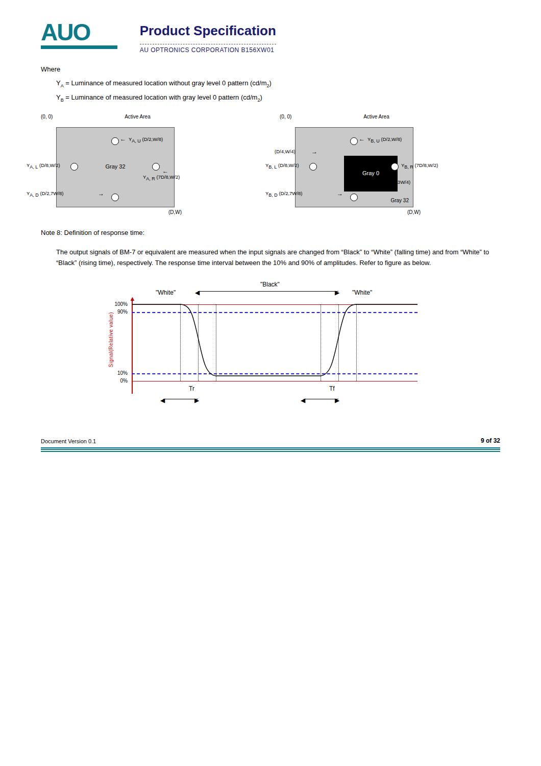AUO
Product Specification
AU OPTRONICS CORPORATION B156XW01
Where
YA = Luminance of measured location without gray level 0 pattern (cd/m2)
YB = Luminance of measured location with gray level 0 pattern (cd/m2)
(0, 0) Active Area
Gray 32
← YA, U (D/2,W/8) YA, L (D/8,W/2) ← YA, R (7D/8,W/2) YA, D (D/2,7W/8) → (D,W)
(0, 0) Active Area
Gray 0
Gray 32
← YB, U (D/2,W/8) (D/4,W/4) → YB, L (D/8,W/2) YB, R (7D/8,W/2) (3D/4,3W/4) ← YB, D (D/2,7W/8) → (D,W)
Note 8: Definition of response time:
The output signals of BM-7 or equivalent are measured when the input signals are changed from “Black” to “White” (falling time) and from “White” to “Black” (rising time), respectively. The response time interval between the 10% and 90% of amplitudes. Refer to figure as below.
Signal(Relative value)
▲
100%
90%
10%
0%
"White"
"Black"
"White"
◀ ▶
Tr
Tf
◀ ▶
◀ ▶
Document Version 0.1 9 of 32